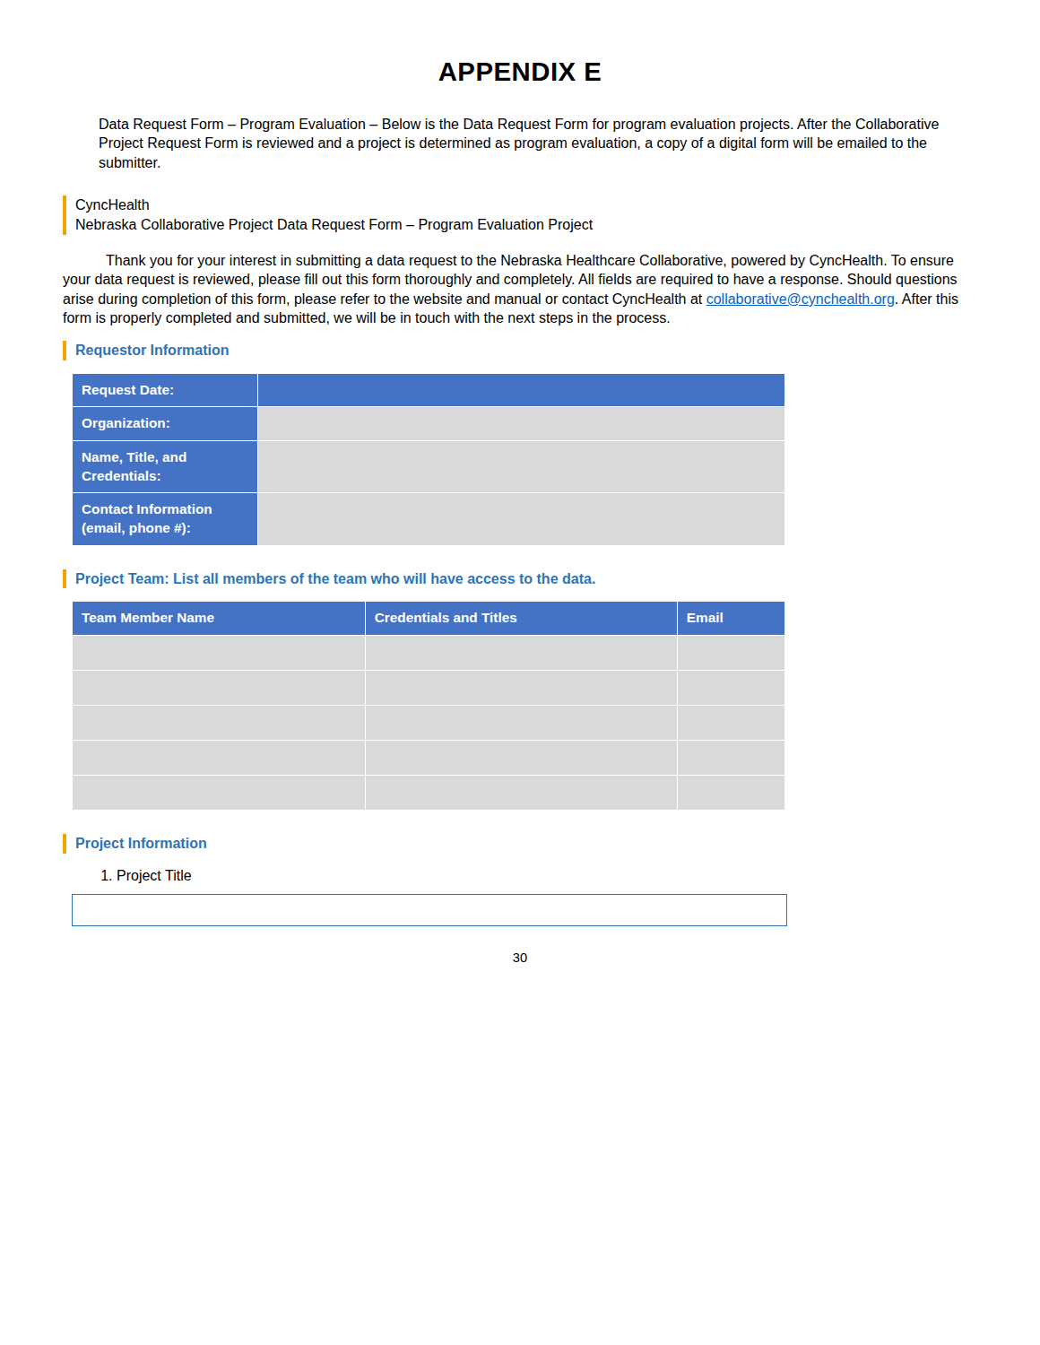APPENDIX E
Data Request Form – Program Evaluation – Below is the Data Request Form for program evaluation projects. After the Collaborative Project Request Form is reviewed and a project is determined as program evaluation, a copy of a digital form will be emailed to the submitter.
CyncHealth
Nebraska Collaborative Project Data Request Form – Program Evaluation Project
Thank you for your interest in submitting a data request to the Nebraska Healthcare Collaborative, powered by CyncHealth. To ensure your data request is reviewed, please fill out this form thoroughly and completely. All fields are required to have a response. Should questions arise during completion of this form, please refer to the website and manual or contact CyncHealth at collaborative@cynchealth.org. After this form is properly completed and submitted, we will be in touch with the next steps in the process.
Requestor Information
| Request Date: | |
| Organization: | |
| Name, Title, and Credentials: | |
| Contact Information (email, phone #): | |
Project Team: List all members of the team who will have access to the data.
| Team Member Name | Credentials and Titles | Email |
| --- | --- | --- |
Project Information
Project Title
30